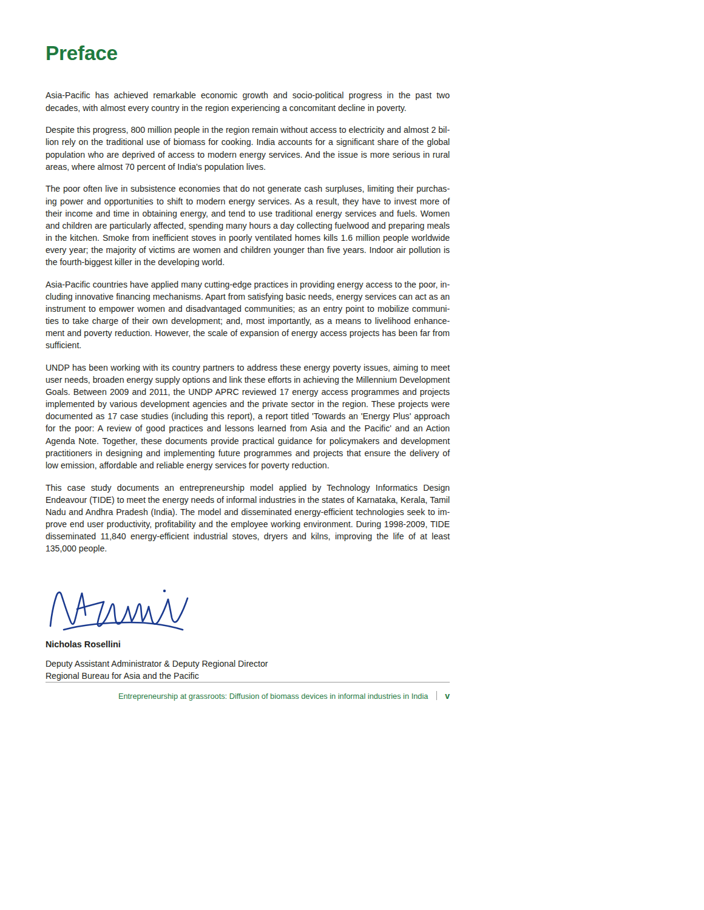Preface
Asia-Pacific has achieved remarkable economic growth and socio-political progress in the past two decades, with almost every country in the region experiencing a concomitant decline in poverty.
Despite this progress, 800 million people in the region remain without access to electricity and almost 2 billion rely on the traditional use of biomass for cooking. India accounts for a significant share of the global population who are deprived of access to modern energy services. And the issue is more serious in rural areas, where almost 70 percent of India's population lives.
The poor often live in subsistence economies that do not generate cash surpluses, limiting their purchasing power and opportunities to shift to modern energy services. As a result, they have to invest more of their income and time in obtaining energy, and tend to use traditional energy services and fuels. Women and children are particularly affected, spending many hours a day collecting fuelwood and preparing meals in the kitchen. Smoke from inefficient stoves in poorly ventilated homes kills 1.6 million people worldwide every year; the majority of victims are women and children younger than five years. Indoor air pollution is the fourth-biggest killer in the developing world.
Asia-Pacific countries have applied many cutting-edge practices in providing energy access to the poor, including innovative financing mechanisms. Apart from satisfying basic needs, energy services can act as an instrument to empower women and disadvantaged communities; as an entry point to mobilize communities to take charge of their own development; and, most importantly, as a means to livelihood enhancement and poverty reduction. However, the scale of expansion of energy access projects has been far from sufficient.
UNDP has been working with its country partners to address these energy poverty issues, aiming to meet user needs, broaden energy supply options and link these efforts in achieving the Millennium Development Goals. Between 2009 and 2011, the UNDP APRC reviewed 17 energy access programmes and projects implemented by various development agencies and the private sector in the region. These projects were documented as 17 case studies (including this report), a report titled 'Towards an 'Energy Plus' approach for the poor: A review of good practices and lessons learned from Asia and the Pacific' and an Action Agenda Note. Together, these documents provide practical guidance for policymakers and development practitioners in designing and implementing future programmes and projects that ensure the delivery of low emission, affordable and reliable energy services for poverty reduction.
This case study documents an entrepreneurship model applied by Technology Informatics Design Endeavour (TIDE) to meet the energy needs of informal industries in the states of Karnataka, Kerala, Tamil Nadu and Andhra Pradesh (India). The model and disseminated energy-efficient technologies seek to improve end user productivity, profitability and the employee working environment. During 1998-2009, TIDE disseminated 11,840 energy-efficient industrial stoves, dryers and kilns, improving the life of at least 135,000 people.
Nicholas Rosellini
Deputy Assistant Administrator & Deputy Regional Director
Regional Bureau for Asia and the Pacific
Entrepreneurship at grassroots: Diffusion of biomass devices in informal industries in India v